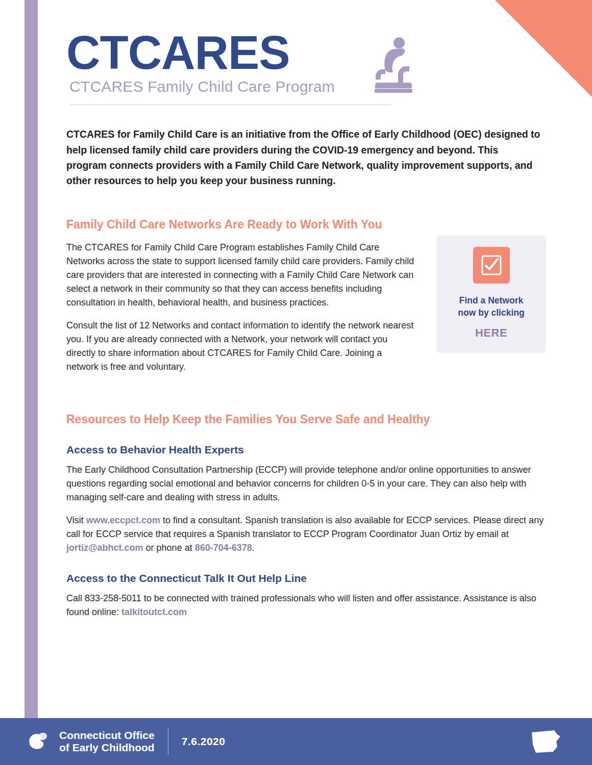CTCARES
CTCARES Family Child Care Program
CTCARES for Family Child Care is an initiative from the Office of Early Childhood (OEC) designed to help licensed family child care providers during the COVID-19 emergency and beyond. This program connects providers with a Family Child Care Network, quality improvement supports, and other resources to help you keep your business running.
Family Child Care Networks Are Ready to Work With You
The CTCARES for Family Child Care Program establishes Family Child Care Networks across the state to support licensed family child care providers. Family child care providers that are interested in connecting with a Family Child Care Network can select a network in their community so that they can access benefits including consultation in health, behavioral health, and business practices.
Consult the list of 12 Networks and contact information to identify the network nearest you. If you are already connected with a Network, your network will contact you directly to share information about CTCARES for Family Child Care. Joining a network is free and voluntary.
Find a Network
now by clicking
HERE
Resources to Help Keep the Families You Serve Safe and Healthy
Access to Behavior Health Experts
The Early Childhood Consultation Partnership (ECCP) will provide telephone and/or online opportunities to answer questions regarding social emotional and behavior concerns for children 0-5 in your care. They can also help with managing self-care and dealing with stress in adults.
Visit www.eccpct.com to find a consultant. Spanish translation is also available for ECCP services. Please direct any call for ECCP service that requires a Spanish translator to ECCP Program Coordinator Juan Ortiz by email at jortiz@abhct.com or phone at 860-704-6378.
Access to the Connecticut Talk It Out Help Line
Call 833-258-5011 to be connected with trained professionals who will listen and offer assistance. Assistance is also found online: talkitoutct.com
Connecticut Office
of Early Childhood
7.6.2020